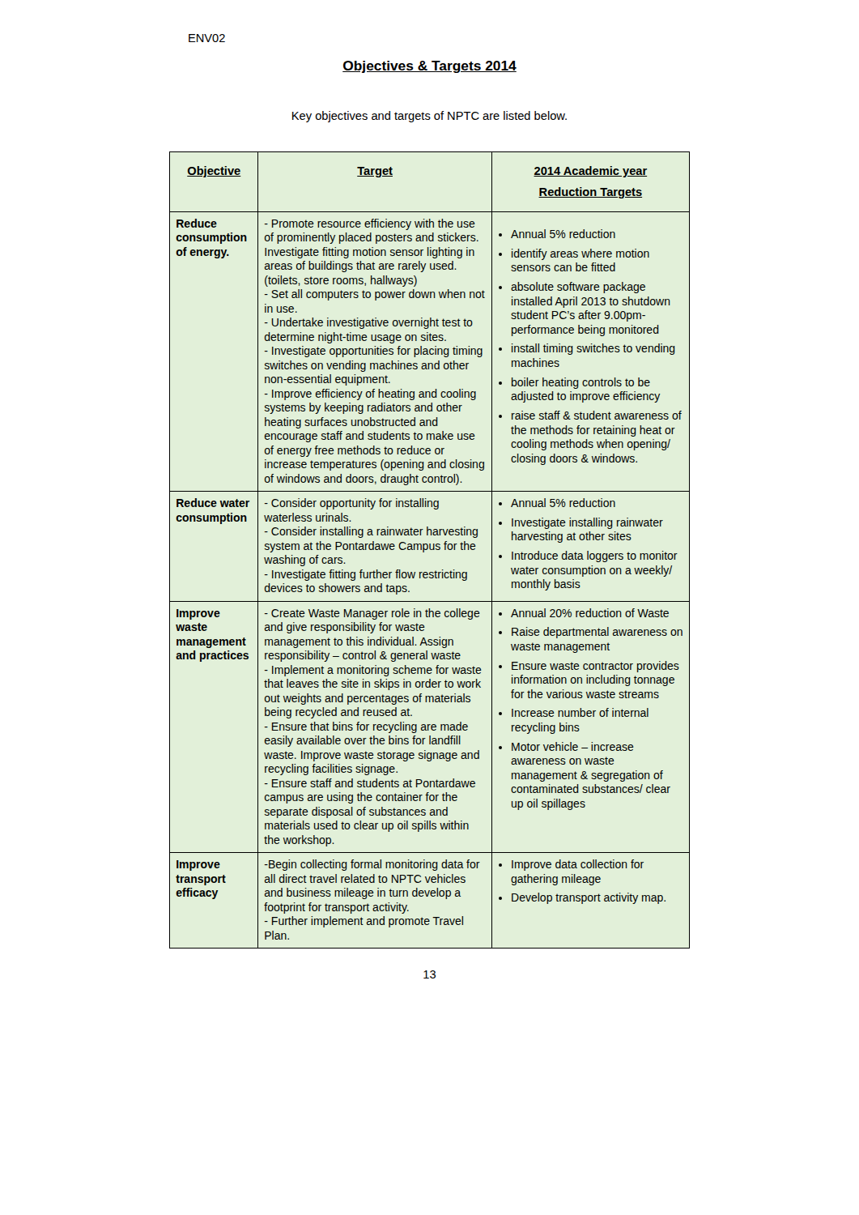ENV02
Objectives & Targets 2014
Key objectives and targets of NPTC are listed below.
| Objective | Target | 2014 Academic year Reduction Targets |
| --- | --- | --- |
| Reduce consumption of energy. | - Promote resource efficiency with the use of prominently placed posters and stickers. Investigate fitting motion sensor lighting in areas of buildings that are rarely used. (toilets, store rooms, hallways) - Set all computers to power down when not in use. - Undertake investigative overnight test to determine night-time usage on sites. - Investigate opportunities for placing timing switches on vending machines and other non-essential equipment. - Improve efficiency of heating and cooling systems by keeping radiators and other heating surfaces unobstructed and encourage staff and students to make use of energy free methods to reduce or increase temperatures (opening and closing of windows and doors, draught control). | Annual 5% reduction identify areas where motion sensors can be fitted absolute software package installed April 2013 to shutdown student PC’s after 9.00pm- performance being monitored install timing switches to vending machines boiler heating controls to be adjusted to improve efficiency raise staff & student awareness of the methods for retaining heat or cooling methods when opening/ closing doors & windows. |
| Reduce water consumption | - Consider opportunity for installing waterless urinals. - Consider installing a rainwater harvesting system at the Pontardawe Campus for the washing of cars. - Investigate fitting further flow restricting devices to showers and taps. | Annual 5% reduction Investigate installing rainwater harvesting at other sites Introduce data loggers to monitor water consumption on a weekly/ monthly basis |
| Improve waste management and practices | - Create Waste Manager role in the college and give responsibility for waste management to this individual. Assign responsibility – control & general waste - Implement a monitoring scheme for waste that leaves the site in skips in order to work out weights and percentages of materials being recycled and reused at. - Ensure that bins for recycling are made easily available over the bins for landfill waste. Improve waste storage signage and recycling facilities signage. - Ensure staff and students at Pontardawe campus are using the container for the separate disposal of substances and materials used to clear up oil spills within the workshop. | Annual 20% reduction of Waste Raise departmental awareness on waste management Ensure waste contractor provides information on including tonnage for the various waste streams Increase number of internal recycling bins Motor vehicle – increase awareness on waste management & segregation of contaminated substances/ clear up oil spillages |
| Improve transport efficacy | -Begin collecting formal monitoring data for all direct travel related to NPTC vehicles and business mileage in turn develop a footprint for transport activity. - Further implement and promote Travel Plan. | Improve data collection for gathering mileage Develop transport activity map. |
13